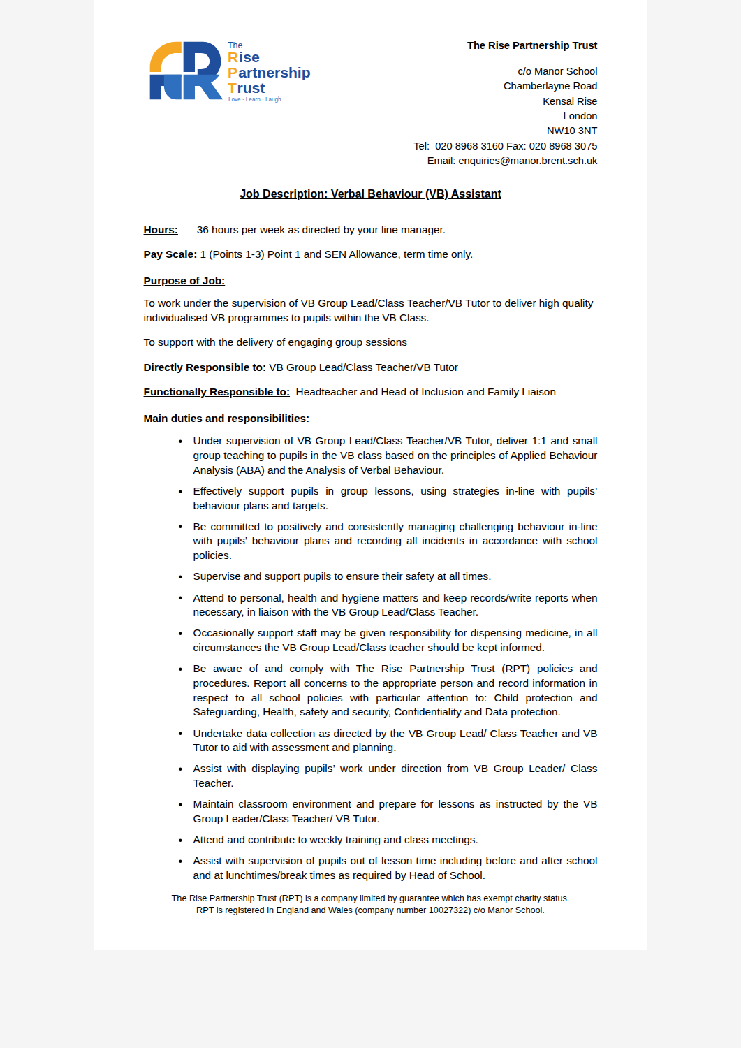The R ise P artnership T rust Love · Learn · Laugh
The Rise Partnership Trust
c/o Manor School
Chamberlayne Road
Kensal Rise
London
NW10 3NT
Tel: 020 8968 3160 Fax: 020 8968 3075
Email: enquiries@manor.brent.sch.uk
Job Description: Verbal Behaviour (VB) Assistant
Hours: 36 hours per week as directed by your line manager.
Pay Scale: 1 (Points 1-3) Point 1 and SEN Allowance, term time only.
Purpose of Job:
To work under the supervision of VB Group Lead/Class Teacher/VB Tutor to deliver high quality individualised VB programmes to pupils within the VB Class.
To support with the delivery of engaging group sessions
Directly Responsible to: VB Group Lead/Class Teacher/VB Tutor
Functionally Responsible to: Headteacher and Head of Inclusion and Family Liaison
Main duties and responsibilities:
Under supervision of VB Group Lead/Class Teacher/VB Tutor, deliver 1:1 and small group teaching to pupils in the VB class based on the principles of Applied Behaviour Analysis (ABA) and the Analysis of Verbal Behaviour.
Effectively support pupils in group lessons, using strategies in-line with pupils’ behaviour plans and targets.
Be committed to positively and consistently managing challenging behaviour in-line with pupils’ behaviour plans and recording all incidents in accordance with school policies.
Supervise and support pupils to ensure their safety at all times.
Attend to personal, health and hygiene matters and keep records/write reports when necessary, in liaison with the VB Group Lead/Class Teacher.
Occasionally support staff may be given responsibility for dispensing medicine, in all circumstances the VB Group Lead/Class teacher should be kept informed.
Be aware of and comply with The Rise Partnership Trust (RPT) policies and procedures. Report all concerns to the appropriate person and record information in respect to all school policies with particular attention to: Child protection and Safeguarding, Health, safety and security, Confidentiality and Data protection.
Undertake data collection as directed by the VB Group Lead/ Class Teacher and VB Tutor to aid with assessment and planning.
Assist with displaying pupils’ work under direction from VB Group Leader/ Class Teacher.
Maintain classroom environment and prepare for lessons as instructed by the VB Group Leader/Class Teacher/ VB Tutor.
Attend and contribute to weekly training and class meetings.
Assist with supervision of pupils out of lesson time including before and after school and at lunchtimes/break times as required by Head of School.
The Rise Partnership Trust (RPT) is a company limited by guarantee which has exempt charity status.
RPT is registered in England and Wales (company number 10027322) c/o Manor School.